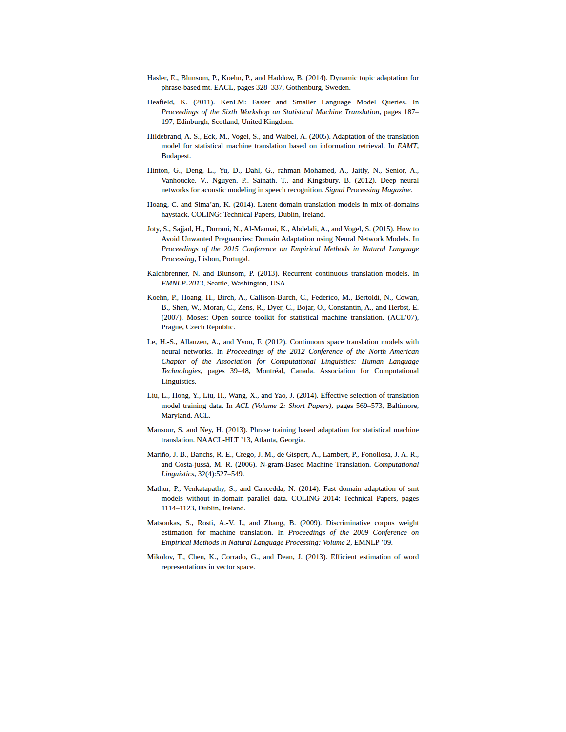Hasler, E., Blunsom, P., Koehn, P., and Haddow, B. (2014). Dynamic topic adaptation for phrase-based mt. EACL, pages 328–337, Gothenburg, Sweden.
Heafield, K. (2011). KenLM: Faster and Smaller Language Model Queries. In Proceedings of the Sixth Workshop on Statistical Machine Translation, pages 187–197, Edinburgh, Scotland, United Kingdom.
Hildebrand, A. S., Eck, M., Vogel, S., and Waibel, A. (2005). Adaptation of the translation model for statistical machine translation based on information retrieval. In EAMT, Budapest.
Hinton, G., Deng, L., Yu, D., Dahl, G., rahman Mohamed, A., Jaitly, N., Senior, A., Vanhoucke, V., Nguyen, P., Sainath, T., and Kingsbury, B. (2012). Deep neural networks for acoustic modeling in speech recognition. Signal Processing Magazine.
Hoang, C. and Sima’an, K. (2014). Latent domain translation models in mix-of-domains haystack. COLING: Technical Papers, Dublin, Ireland.
Joty, S., Sajjad, H., Durrani, N., Al-Mannai, K., Abdelali, A., and Vogel, S. (2015). How to Avoid Unwanted Pregnancies: Domain Adaptation using Neural Network Models. In Proceedings of the 2015 Conference on Empirical Methods in Natural Language Processing, Lisbon, Portugal.
Kalchbrenner, N. and Blunsom, P. (2013). Recurrent continuous translation models. In EMNLP-2013, Seattle, Washington, USA.
Koehn, P., Hoang, H., Birch, A., Callison-Burch, C., Federico, M., Bertoldi, N., Cowan, B., Shen, W., Moran, C., Zens, R., Dyer, C., Bojar, O., Constantin, A., and Herbst, E. (2007). Moses: Open source toolkit for statistical machine translation. (ACL’07), Prague, Czech Republic.
Le, H.-S., Allauzen, A., and Yvon, F. (2012). Continuous space translation models with neural networks. In Proceedings of the 2012 Conference of the North American Chapter of the Association for Computational Linguistics: Human Language Technologies, pages 39–48, Montréal, Canada. Association for Computational Linguistics.
Liu, L., Hong, Y., Liu, H., Wang, X., and Yao, J. (2014). Effective selection of translation model training data. In ACL (Volume 2: Short Papers), pages 569–573, Baltimore, Maryland. ACL.
Mansour, S. and Ney, H. (2013). Phrase training based adaptation for statistical machine translation. NAACL-HLT ’13, Atlanta, Georgia.
Mariño, J. B., Banchs, R. E., Crego, J. M., de Gispert, A., Lambert, P., Fonollosa, J. A. R., and Costa-jussà, M. R. (2006). N-gram-Based Machine Translation. Computational Linguistics, 32(4):527–549.
Mathur, P., Venkatapathy, S., and Cancedda, N. (2014). Fast domain adaptation of smt models without in-domain parallel data. COLING 2014: Technical Papers, pages 1114–1123, Dublin, Ireland.
Matsoukas, S., Rosti, A.-V. I., and Zhang, B. (2009). Discriminative corpus weight estimation for machine translation. In Proceedings of the 2009 Conference on Empirical Methods in Natural Language Processing: Volume 2, EMNLP ’09.
Mikolov, T., Chen, K., Corrado, G., and Dean, J. (2013). Efficient estimation of word representations in vector space.